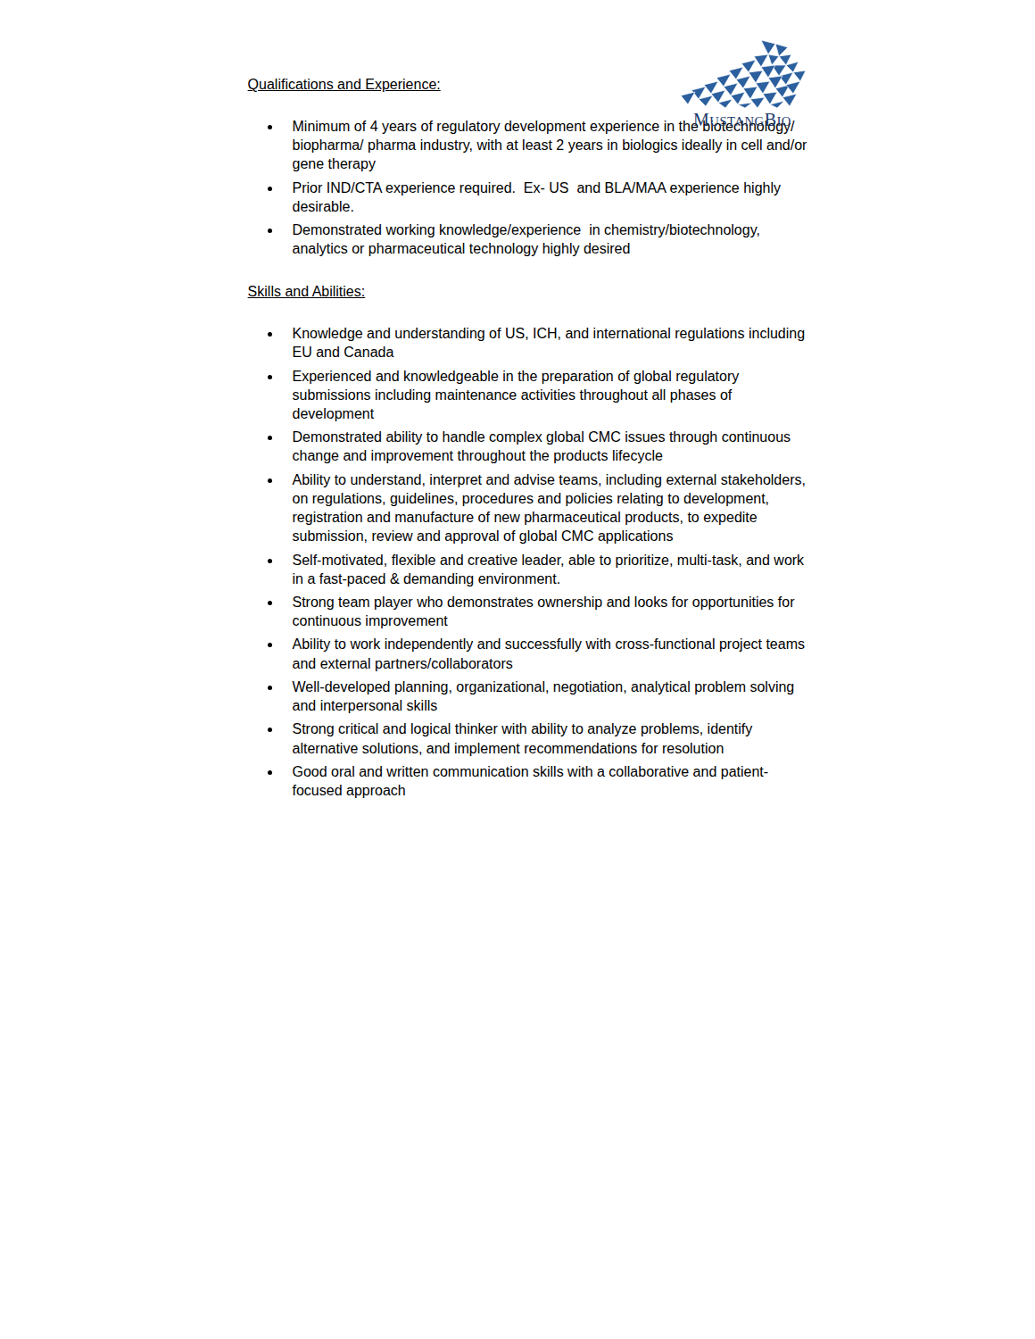MUSTANGBIO
Qualifications and Experience:
Minimum of 4 years of regulatory development experience in the biotechnology/ biopharma/ pharma industry, with at least 2 years in biologics ideally in cell and/or gene therapy
Prior IND/CTA experience required. Ex- US and BLA/MAA experience highly desirable.
Demonstrated working knowledge/experience in chemistry/biotechnology, analytics or pharmaceutical technology highly desired
Skills and Abilities:
Knowledge and understanding of US, ICH, and international regulations including EU and Canada
Experienced and knowledgeable in the preparation of global regulatory submissions including maintenance activities throughout all phases of development
Demonstrated ability to handle complex global CMC issues through continuous change and improvement throughout the products lifecycle
Ability to understand, interpret and advise teams, including external stakeholders, on regulations, guidelines, procedures and policies relating to development, registration and manufacture of new pharmaceutical products, to expedite submission, review and approval of global CMC applications
Self-motivated, flexible and creative leader, able to prioritize, multi-task, and work in a fast-paced & demanding environment.
Strong team player who demonstrates ownership and looks for opportunities for continuous improvement
Ability to work independently and successfully with cross-functional project teams and external partners/collaborators
Well-developed planning, organizational, negotiation, analytical problem solving and interpersonal skills
Strong critical and logical thinker with ability to analyze problems, identify alternative solutions, and implement recommendations for resolution
Good oral and written communication skills with a collaborative and patient-focused approach